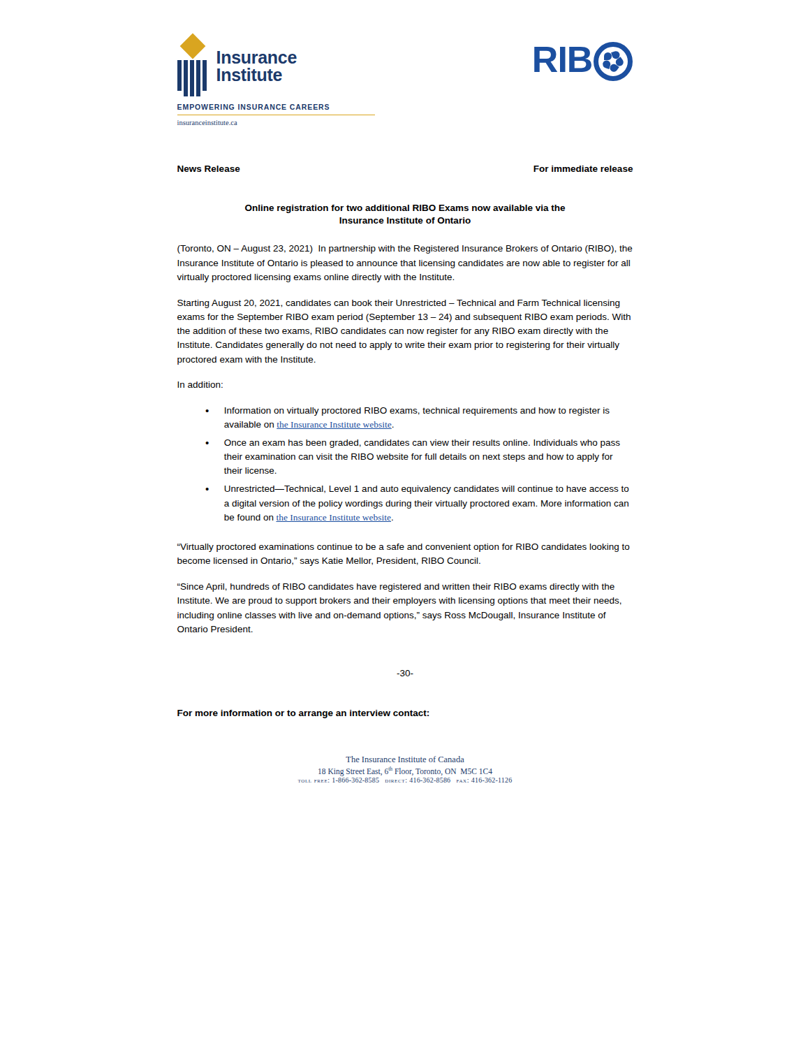Insurance
Institute
EMPOWERING INSURANCE CAREERS
insuranceinstitute.ca
RIB
News Release For immediate release
Online registration for two additional RIBO Exams now available via the
Insurance Institute of Ontario
(Toronto, ON – August 23, 2021) In partnership with the Registered Insurance Brokers of Ontario (RIBO), the Insurance Institute of Ontario is pleased to announce that licensing candidates are now able to register for all virtually proctored licensing exams online directly with the Institute.
Starting August 20, 2021, candidates can book their Unrestricted – Technical and Farm Technical licensing exams for the September RIBO exam period (September 13 – 24) and subsequent RIBO exam periods. With the addition of these two exams, RIBO candidates can now register for any RIBO exam directly with the Institute. Candidates generally do not need to apply to write their exam prior to registering for their virtually proctored exam with the Institute.
In addition:
Information on virtually proctored RIBO exams, technical requirements and how to register is available on the Insurance Institute website.
Once an exam has been graded, candidates can view their results online. Individuals who pass their examination can visit the RIBO website for full details on next steps and how to apply for their license.
Unrestricted—Technical, Level 1 and auto equivalency candidates will continue to have access to a digital version of the policy wordings during their virtually proctored exam. More information can be found on the Insurance Institute website.
“Virtually proctored examinations continue to be a safe and convenient option for RIBO candidates looking to become licensed in Ontario,” says Katie Mellor, President, RIBO Council.
“Since April, hundreds of RIBO candidates have registered and written their RIBO exams directly with the Institute. We are proud to support brokers and their employers with licensing options that meet their needs, including online classes with live and on-demand options,” says Ross McDougall, Insurance Institute of Ontario President.
-30-
For more information or to arrange an interview contact:
The Insurance Institute of Canada
18 King Street East, 6th Floor, Toronto, ON M5C 1C4
toll free: 1-866-362-8585 direct: 416-362-8586 fax: 416-362-1126